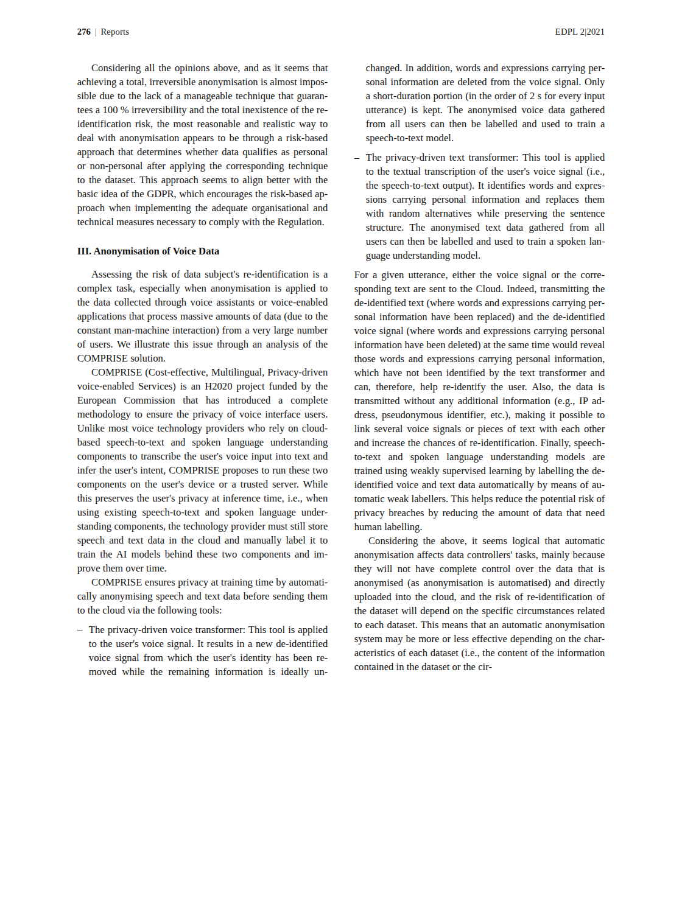276|Reports
EDPL 2|2021
Considering all the opinions above, and as it seems that achieving a total, irreversible anonymisation is almost impossible due to the lack of a manageable technique that guarantees a 100 % irreversibility and the total inexistence of the re-identification risk, the most reasonable and realistic way to deal with anonymisation appears to be through a risk-based approach that determines whether data qualifies as personal or non-personal after applying the corresponding technique to the dataset. This approach seems to align better with the basic idea of the GDPR, which encourages the risk-based approach when implementing the adequate organisational and technical measures necessary to comply with the Regulation.
III. Anonymisation of Voice Data
Assessing the risk of data subject's re-identification is a complex task, especially when anonymisation is applied to the data collected through voice assistants or voice-enabled applications that process massive amounts of data (due to the constant man-machine interaction) from a very large number of users. We illustrate this issue through an analysis of the COMPRISE solution.
COMPRISE (Cost-effective, Multilingual, Privacy-driven voice-enabled Services) is an H2020 project funded by the European Commission that has introduced a complete methodology to ensure the privacy of voice interface users. Unlike most voice technology providers who rely on cloud-based speech-to-text and spoken language understanding components to transcribe the user's voice input into text and infer the user's intent, COMPRISE proposes to run these two components on the user's device or a trusted server. While this preserves the user's privacy at inference time, i.e., when using existing speech-to-text and spoken language understanding components, the technology provider must still store speech and text data in the cloud and manually label it to train the AI models behind these two components and improve them over time.
COMPRISE ensures privacy at training time by automatically anonymising speech and text data before sending them to the cloud via the following tools:
The privacy-driven voice transformer: This tool is applied to the user's voice signal. It results in a new de-identified voice signal from which the user's identity has been removed while the remaining information is ideally unchanged. In addition, words and expressions carrying personal information are deleted from the voice signal. Only a short-duration portion (in the order of 2 s for every input utterance) is kept. The anonymised voice data gathered from all users can then be labelled and used to train a speech-to-text model.
The privacy-driven text transformer: This tool is applied to the textual transcription of the user's voice signal (i.e., the speech-to-text output). It identifies words and expressions carrying personal information and replaces them with random alternatives while preserving the sentence structure. The anonymised text data gathered from all users can then be labelled and used to train a spoken language understanding model.
For a given utterance, either the voice signal or the corresponding text are sent to the Cloud. Indeed, transmitting the de-identified text (where words and expressions carrying personal information have been replaced) and the de-identified voice signal (where words and expressions carrying personal information have been deleted) at the same time would reveal those words and expressions carrying personal information, which have not been identified by the text transformer and can, therefore, help re-identify the user. Also, the data is transmitted without any additional information (e.g., IP address, pseudonymous identifier, etc.), making it possible to link several voice signals or pieces of text with each other and increase the chances of re-identification. Finally, speech-to-text and spoken language understanding models are trained using weakly supervised learning by labelling the de-identified voice and text data automatically by means of automatic weak labellers. This helps reduce the potential risk of privacy breaches by reducing the amount of data that need human labelling.
Considering the above, it seems logical that automatic anonymisation affects data controllers' tasks, mainly because they will not have complete control over the data that is anonymised (as anonymisation is automatised) and directly uploaded into the cloud, and the risk of re-identification of the dataset will depend on the specific circumstances related to each dataset. This means that an automatic anonymisation system may be more or less effective depending on the characteristics of each dataset (i.e., the content of the information contained in the dataset or the cir-